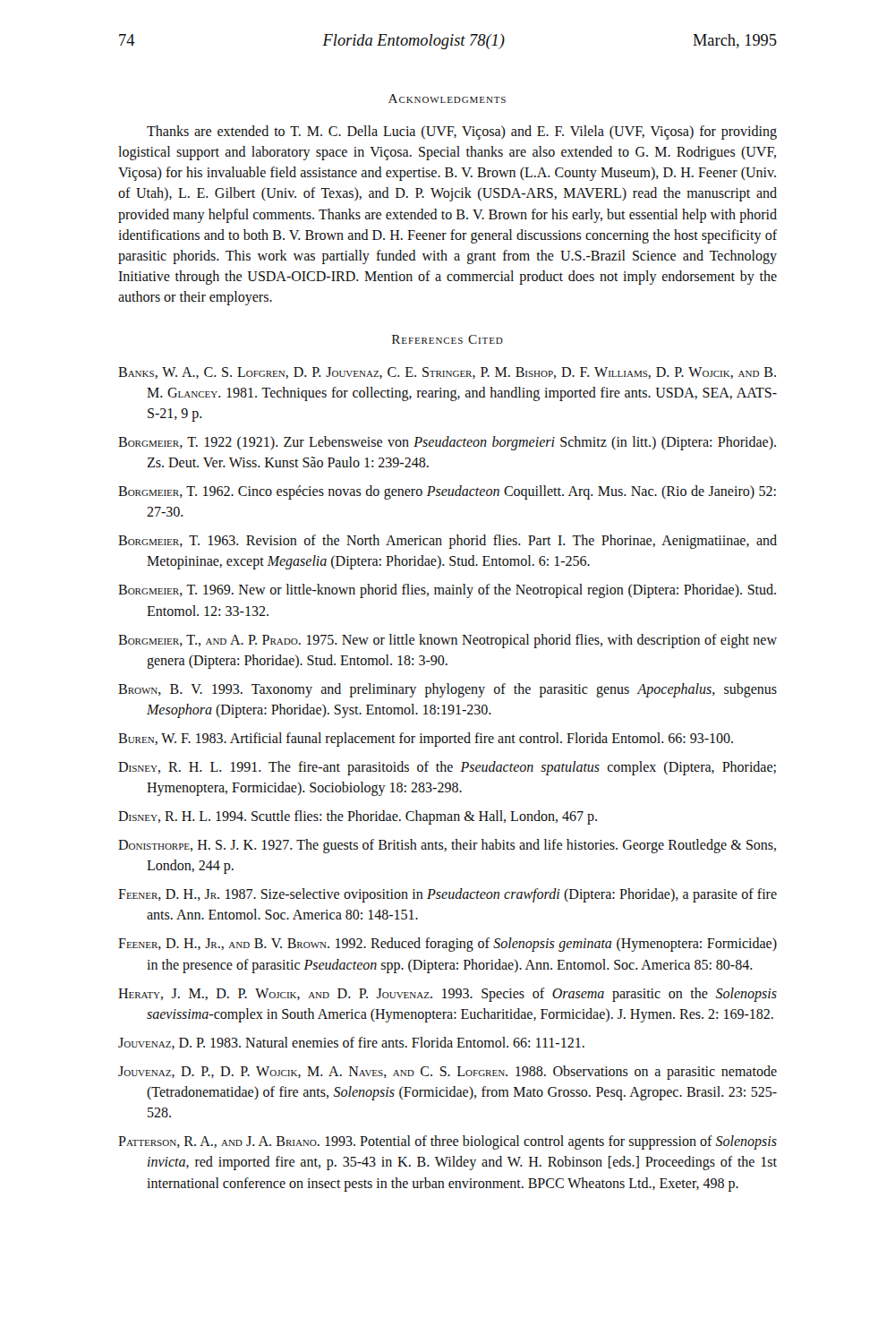74 Florida Entomologist 78(1) March, 1995
Acknowledgments
Thanks are extended to T. M. C. Della Lucia (UVF, Viçosa) and E. F. Vilela (UVF, Viçosa) for providing logistical support and laboratory space in Viçosa. Special thanks are also extended to G. M. Rodrigues (UVF, Viçosa) for his invaluable field assistance and expertise. B. V. Brown (L.A. County Museum), D. H. Feener (Univ. of Utah), L. E. Gilbert (Univ. of Texas), and D. P. Wojcik (USDA-ARS, MAVERL) read the manuscript and provided many helpful comments. Thanks are extended to B. V. Brown for his early, but essential help with phorid identifications and to both B. V. Brown and D. H. Feener for general discussions concerning the host specificity of parasitic phorids. This work was partially funded with a grant from the U.S.-Brazil Science and Technology Initiative through the USDA-OICD-IRD. Mention of a commercial product does not imply endorsement by the authors or their employers.
References Cited
Banks, W. A., C. S. Lofgren, D. P. Jouvenaz, C. E. Stringer, P. M. Bishop, D. F. Williams, D. P. Wojcik, and B. M. Glancey. 1981. Techniques for collecting, rearing, and handling imported fire ants. USDA, SEA, AATS-S-21, 9 p.
Borgmeier, T. 1922 (1921). Zur Lebensweise von Pseudacteon borgmeieri Schmitz (in litt.) (Diptera: Phoridae). Zs. Deut. Ver. Wiss. Kunst São Paulo 1: 239-248.
Borgmeier, T. 1962. Cinco espécies novas do genero Pseudacteon Coquillett. Arq. Mus. Nac. (Rio de Janeiro) 52: 27-30.
Borgmeier, T. 1963. Revision of the North American phorid flies. Part I. The Phorinae, Aenigmatiinae, and Metopininae, except Megaselia (Diptera: Phoridae). Stud. Entomol. 6: 1-256.
Borgmeier, T. 1969. New or little-known phorid flies, mainly of the Neotropical region (Diptera: Phoridae). Stud. Entomol. 12: 33-132.
Borgmeier, T., and A. P. Prado. 1975. New or little known Neotropical phorid flies, with description of eight new genera (Diptera: Phoridae). Stud. Entomol. 18: 3-90.
Brown, B. V. 1993. Taxonomy and preliminary phylogeny of the parasitic genus Apocephalus, subgenus Mesophora (Diptera: Phoridae). Syst. Entomol. 18:191-230.
Buren, W. F. 1983. Artificial faunal replacement for imported fire ant control. Florida Entomol. 66: 93-100.
Disney, R. H. L. 1991. The fire-ant parasitoids of the Pseudacteon spatulatus complex (Diptera, Phoridae; Hymenoptera, Formicidae). Sociobiology 18: 283-298.
Disney, R. H. L. 1994. Scuttle flies: the Phoridae. Chapman & Hall, London, 467 p.
Donisthorpe, H. S. J. K. 1927. The guests of British ants, their habits and life histories. George Routledge & Sons, London, 244 p.
Feener, D. H., Jr. 1987. Size-selective oviposition in Pseudacteon crawfordi (Diptera: Phoridae), a parasite of fire ants. Ann. Entomol. Soc. America 80: 148-151.
Feener, D. H., Jr., and B. V. Brown. 1992. Reduced foraging of Solenopsis geminata (Hymenoptera: Formicidae) in the presence of parasitic Pseudacteon spp. (Diptera: Phoridae). Ann. Entomol. Soc. America 85: 80-84.
Heraty, J. M., D. P. Wojcik, and D. P. Jouvenaz. 1993. Species of Orasema parasitic on the Solenopsis saevissima-complex in South America (Hymenoptera: Eucharitidae, Formicidae). J. Hymen. Res. 2: 169-182.
Jouvenaz, D. P. 1983. Natural enemies of fire ants. Florida Entomol. 66: 111-121.
Jouvenaz, D. P., D. P. Wojcik, M. A. Naves, and C. S. Lofgren. 1988. Observations on a parasitic nematode (Tetradonematidae) of fire ants, Solenopsis (Formicidae), from Mato Grosso. Pesq. Agropec. Brasil. 23: 525-528.
Patterson, R. A., and J. A. Briano. 1993. Potential of three biological control agents for suppression of Solenopsis invicta, red imported fire ant, p. 35-43 in K. B. Wildey and W. H. Robinson [eds.] Proceedings of the 1st international conference on insect pests in the urban environment. BPCC Wheatons Ltd., Exeter, 498 p.